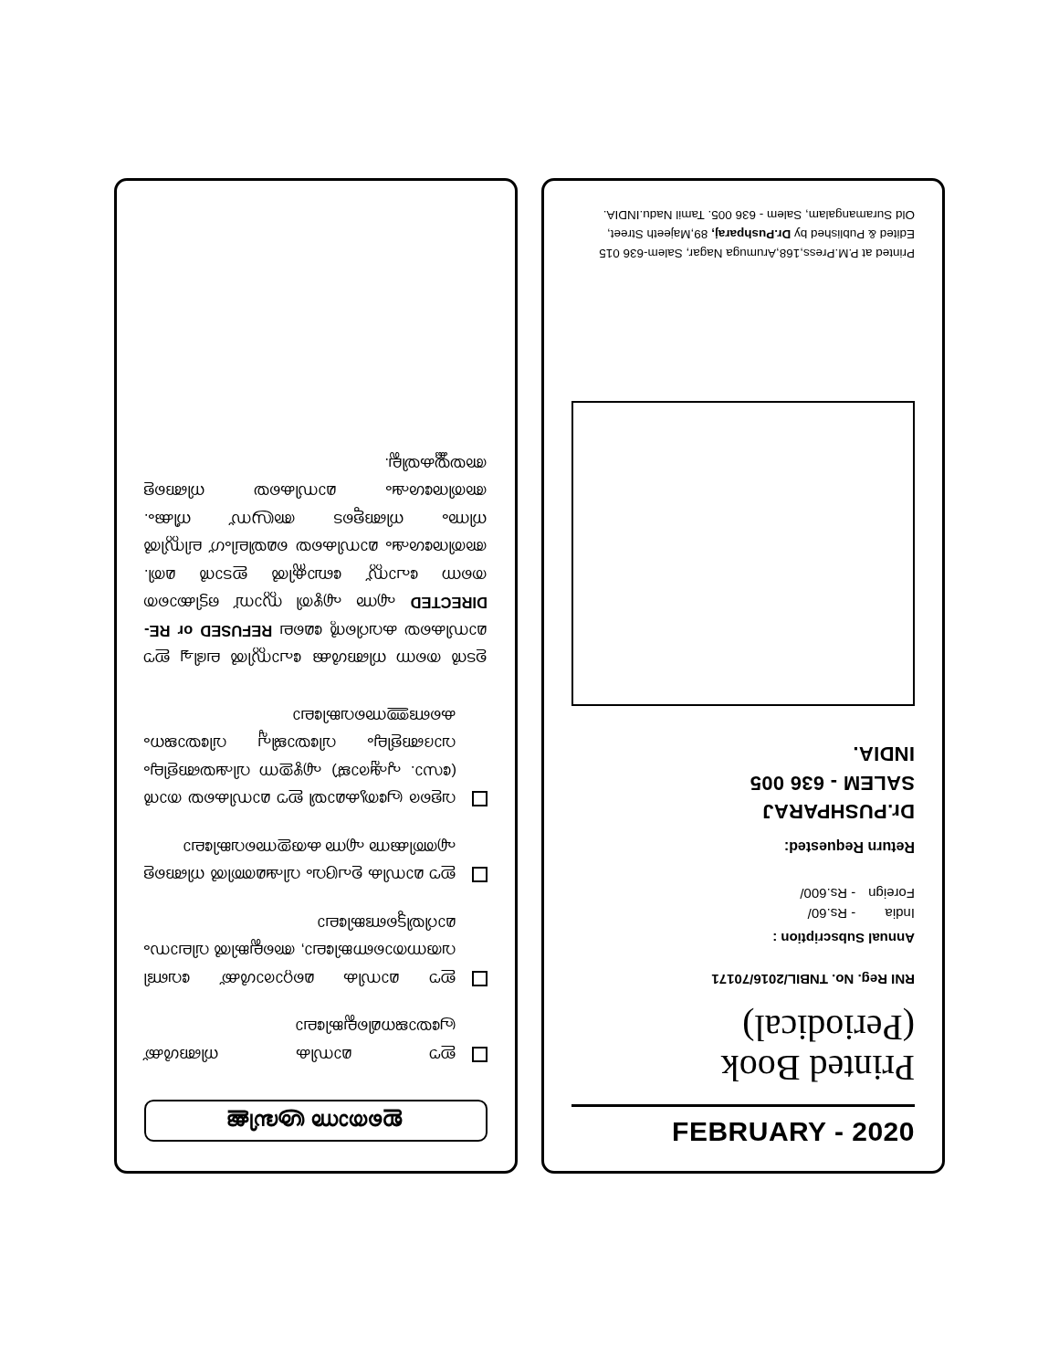FEBRUARY - 2020
Printed Book (Periodical)
RNI Reg. No. TNBIL/2016/70171
Annual Subscription :
| India | - Rs.60/ |
| Foreign | - Rs.600/ |
Return Requested:
Dr.PUSHPARAJ
SALEM - 636 005
INDIA.
Printed at P.M.Press,168,Arumuga Nagar, Salem-636 015
Edited & Published by Dr.Pushparaj, 89,Majeeth Street,
Old Suramangalam, Salem - 636 005. Tamil Nadu.INDIA.
ഇതൊന്നു ശ്രദ്ധിക്കൂ
ഈ മാസിക നിങ്ങൾക്ക് പ്രയോജനമില്ലെങ്കിലോ
ഈ മാസിക മറ്റൊരാൾക്ക് വേണ്ടി വരുന്നതാണെങ്കിലോ, അല്ലെങ്കിൽ വിലാസം മാറിയിട്ടുണ്ടെങ്കിലോ
ഈ മാസിക ഉപദ്രവം വിഷമത്തിൽ നിങ്ങളെ എത്തിക്കുന്നു എന്നു കരുതുന്നുവെങ്കിലോ
വളരെ പ്രത്യേകമായി ഈ മാസികയെ താൻ (ഡോ. പുഷ്പരാജ്) എഴുതുന്ന വിഷയങ്ങളിലും വാദങ്ങളിലും വിയോജിപ്പു വിയോജനം കണ്ടെത്തുന്നുവെങ്കിലോ
ഉടൻ തന്നെ നിങ്ങൾക്കു പോസ്റ്റിൽ ലഭിച്ച ഈ മാസികയെ കവറിന്റെ മേലെ REFUSED or RE-DIRECTED എന്നു എഴുതി സ്റ്റാമ്പ് ഒട്ടിക്കാതെ തന്നെ പോസ്റ്റ് ബോക്സിൽ ഇടാൻ മതി. അതിനുശേഷം മാസികയെ മെയിലിംഗ് ലിസ്റ്റിൽ നിന്നും നിങ്ങളുടെ അഡ്രസ് നീക്കും. അതിനുശേഷം മാസികയെ നിങ്ങളെ അയയ്ക്കുകയില്ല.